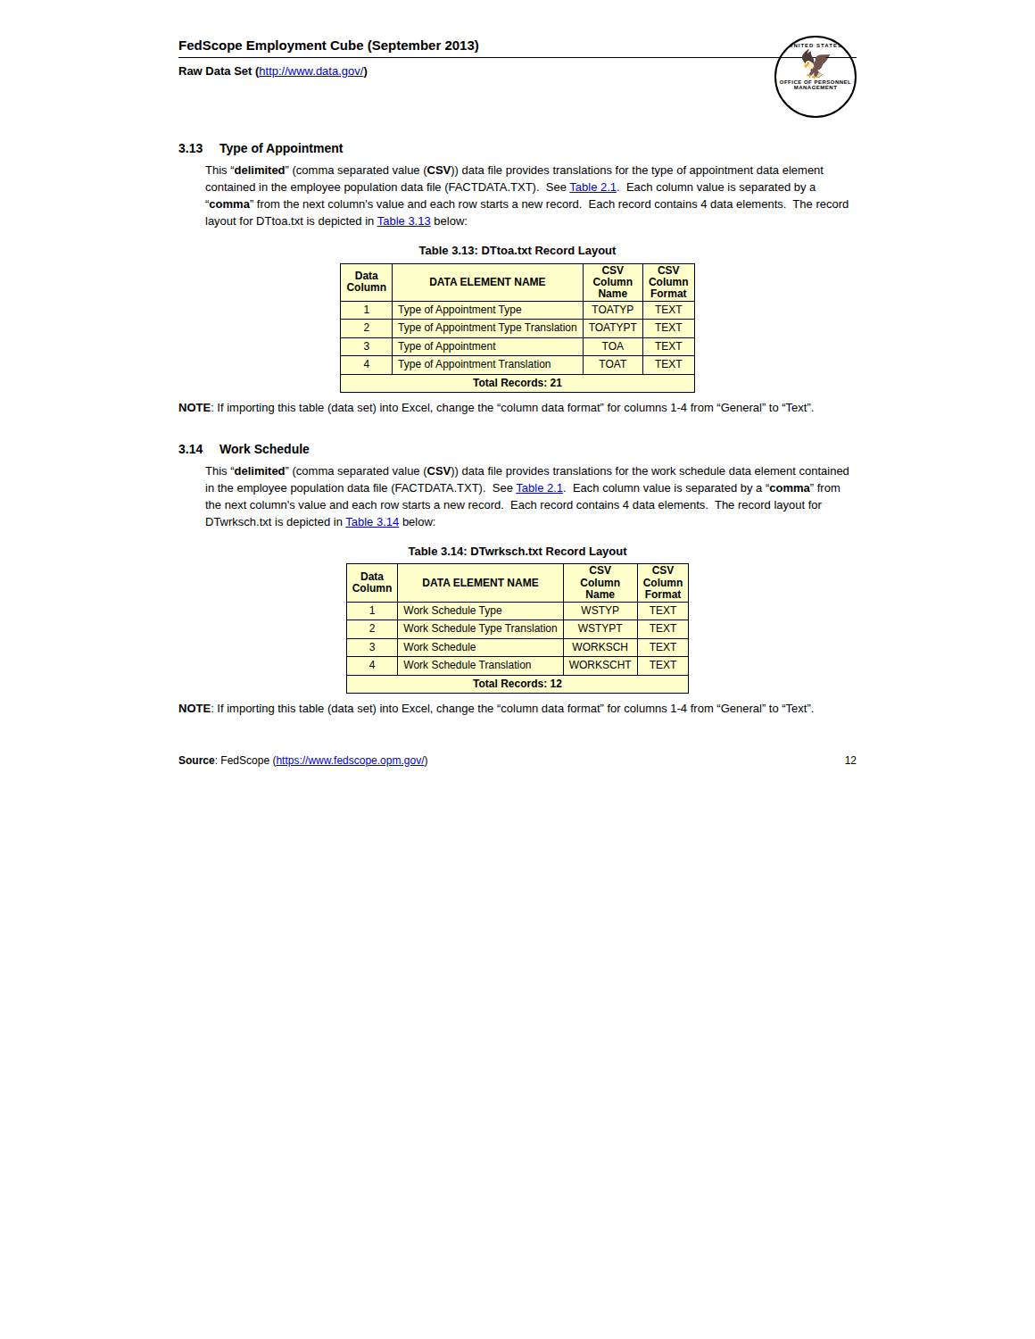UNITED STATES
🦅
OFFICE OF PERSONNEL MANAGEMENT
FedScope Employment Cube (September 2013)
Raw Data Set (http://www.data.gov/)
3.13 Type of Appointment
This “delimited” (comma separated value (CSV)) data file provides translations for the type of appointment data element contained in the employee population data file (FACTDATA.TXT). See Table 2.1. Each column value is separated by a “comma” from the next column's value and each row starts a new record. Each record contains 4 data elements. The record layout for DTtoa.txt is depicted in Table 3.13 below:
Table 3.13: DTtoa.txt Record Layout
| Data Column | DATA ELEMENT NAME | CSV Column Name | CSV Column Format |
| --- | --- | --- | --- |
| 1 | Type of Appointment Type | TOATYP | TEXT |
| 2 | Type of Appointment Type Translation | TOATYPT | TEXT |
| 3 | Type of Appointment | TOA | TEXT |
| 4 | Type of Appointment Translation | TOAT | TEXT |
| Total Records: 21 |
NOTE: If importing this table (data set) into Excel, change the “column data format” for columns 1-4 from “General” to “Text”.
3.14 Work Schedule
This “delimited” (comma separated value (CSV)) data file provides translations for the work schedule data element contained in the employee population data file (FACTDATA.TXT). See Table 2.1. Each column value is separated by a “comma” from the next column's value and each row starts a new record. Each record contains 4 data elements. The record layout for DTwrksch.txt is depicted in Table 3.14 below:
Table 3.14: DTwrksch.txt Record Layout
| Data Column | DATA ELEMENT NAME | CSV Column Name | CSV Column Format |
| --- | --- | --- | --- |
| 1 | Work Schedule Type | WSTYP | TEXT |
| 2 | Work Schedule Type Translation | WSTYPT | TEXT |
| 3 | Work Schedule | WORKSCH | TEXT |
| 4 | Work Schedule Translation | WORKSCHT | TEXT |
| Total Records: 12 |
NOTE: If importing this table (data set) into Excel, change the “column data format” for columns 1-4 from “General” to “Text”.
Source: FedScope (https://www.fedscope.opm.gov/) 12